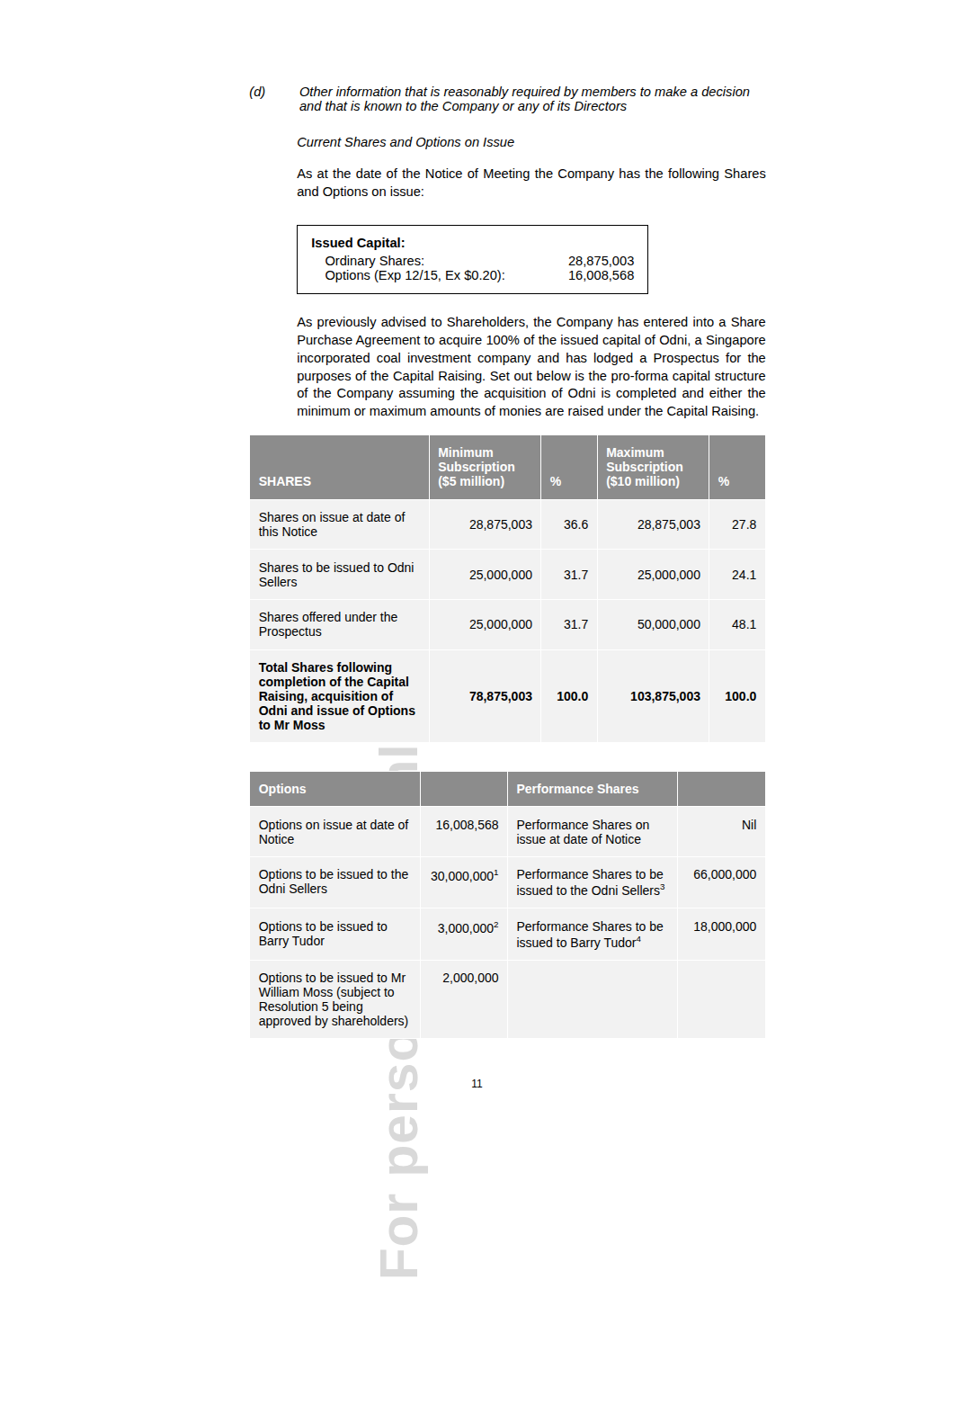For personal use only
(d)
Other information that is reasonably required by members to make a decision and that is known to the Company or any of its Directors
Current Shares and Options on Issue
As at the date of the Notice of Meeting the Company has the following Shares and Options on issue:
Issued Capital:
Ordinary Shares: 28,875,003
Options (Exp 12/15, Ex $0.20): 16,008,568
As previously advised to Shareholders, the Company has entered into a Share Purchase Agreement to acquire 100% of the issued capital of Odni, a Singapore incorporated coal investment company and has lodged a Prospectus for the purposes of the Capital Raising. Set out below is the pro-forma capital structure of the Company assuming the acquisition of Odni is completed and either the minimum or maximum amounts of monies are raised under the Capital Raising.
| SHARES | Minimum Subscription ($5 million) | % | Maximum Subscription ($10 million) | % |
| --- | --- | --- | --- | --- |
| Shares on issue at date of this Notice | 28,875,003 | 36.6 | 28,875,003 | 27.8 |
| Shares to be issued to Odni Sellers | 25,000,000 | 31.7 | 25,000,000 | 24.1 |
| Shares offered under the Prospectus | 25,000,000 | 31.7 | 50,000,000 | 48.1 |
| Total Shares following completion of the Capital Raising, acquisition of Odni and issue of Options to Mr Moss | 78,875,003 | 100.0 | 103,875,003 | 100.0 |
| Options | | Performance Shares | |
| --- | --- | --- | --- |
| Options on issue at date of Notice | 16,008,568 | Performance Shares on issue at date of Notice | Nil |
| Options to be issued to the Odni Sellers | 30,000,000 1 | Performance Shares to be issued to the Odni Sellers 3 | 66,000,000 |
| Options to be issued to Barry Tudor | 3,000,000 2 | Performance Shares to be issued to Barry Tudor 4 | 18,000,000 |
| Options to be issued to Mr William Moss (subject to Resolution 5 being approved by shareholders) | 2,000,000 | | |
11